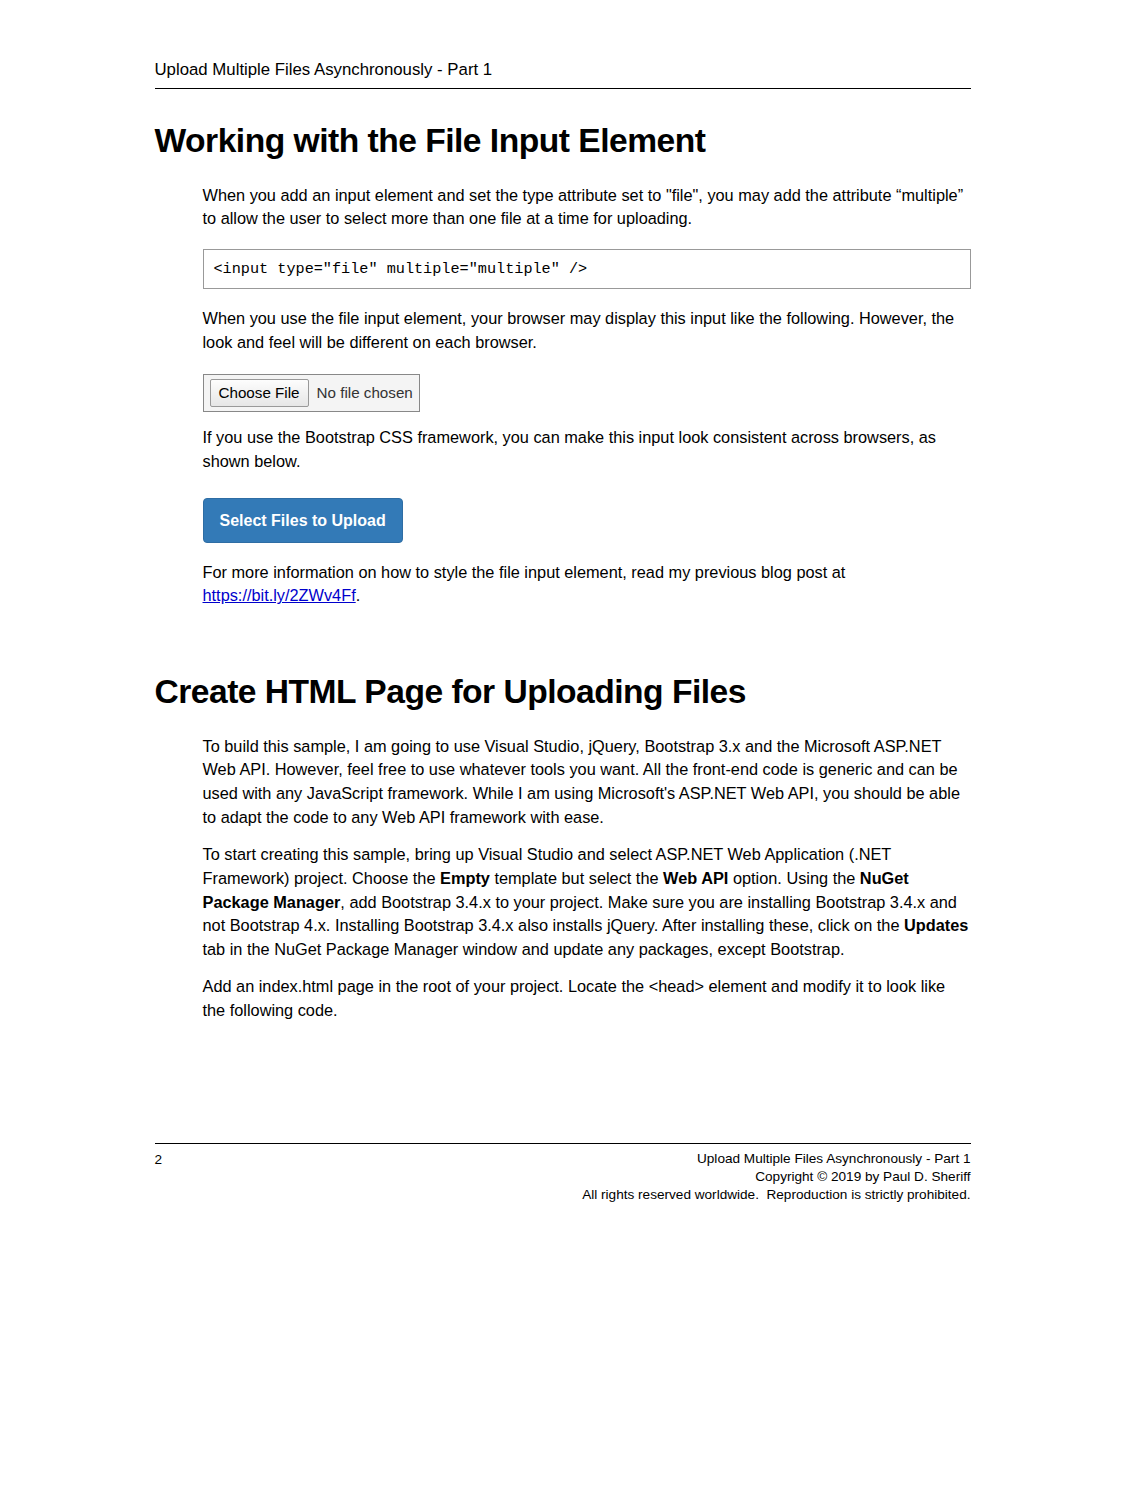Upload Multiple Files Asynchronously - Part 1
Working with the File Input Element
When you add an input element and set the type attribute set to "file", you may add the attribute “multiple” to allow the user to select more than one file at a time for uploading.
<input type="file" multiple="multiple" />
When you use the file input element, your browser may display this input like the following. However, the look and feel will be different on each browser.
Choose File No file chosen
If you use the Bootstrap CSS framework, you can make this input look consistent across browsers, as shown below.
Select Files to Upload
For more information on how to style the file input element, read my previous blog post at https://bit.ly/2ZWv4Ff.
Create HTML Page for Uploading Files
To build this sample, I am going to use Visual Studio, jQuery, Bootstrap 3.x and the Microsoft ASP.NET Web API. However, feel free to use whatever tools you want. All the front-end code is generic and can be used with any JavaScript framework. While I am using Microsoft's ASP.NET Web API, you should be able to adapt the code to any Web API framework with ease.
To start creating this sample, bring up Visual Studio and select ASP.NET Web Application (.NET Framework) project. Choose the Empty template but select the Web API option. Using the NuGet Package Manager, add Bootstrap 3.4.x to your project. Make sure you are installing Bootstrap 3.4.x and not Bootstrap 4.x. Installing Bootstrap 3.4.x also installs jQuery. After installing these, click on the Updates tab in the NuGet Package Manager window and update any packages, except Bootstrap.
Add an index.html page in the root of your project. Locate the <head> element and modify it to look like the following code.
2
Upload Multiple Files Asynchronously - Part 1
Copyright © 2019 by Paul D. Sheriff
All rights reserved worldwide. Reproduction is strictly prohibited.